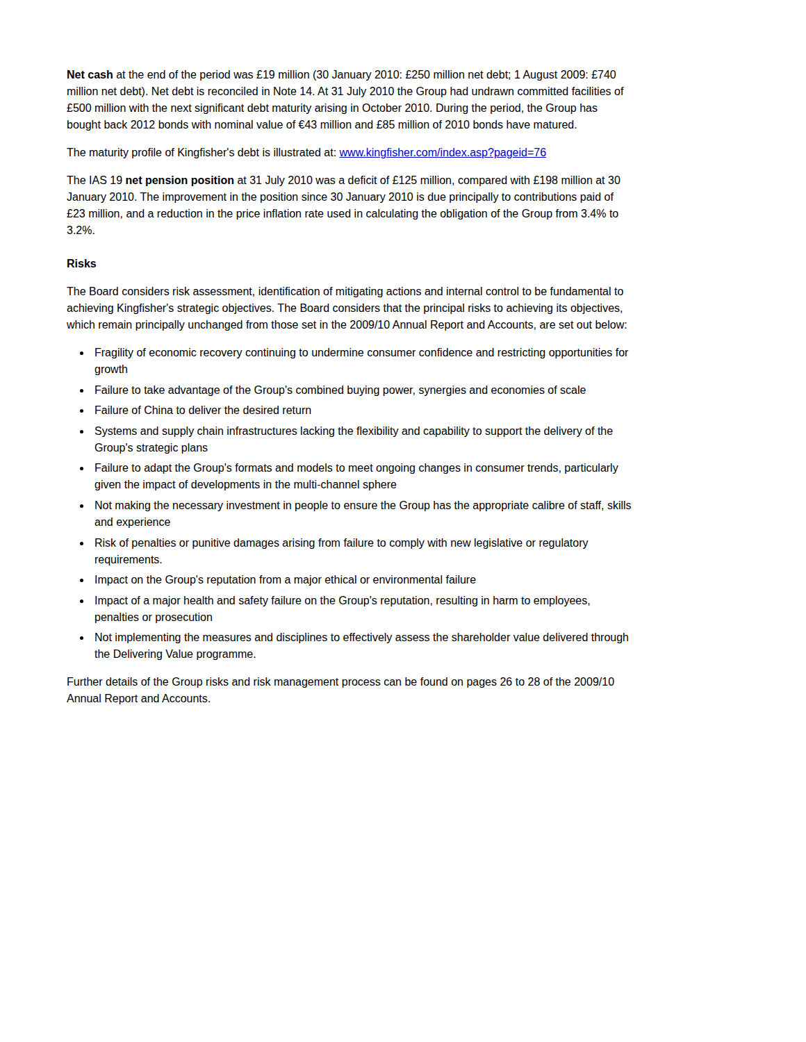Net cash at the end of the period was £19 million (30 January 2010: £250 million net debt; 1 August 2009: £740 million net debt). Net debt is reconciled in Note 14. At 31 July 2010 the Group had undrawn committed facilities of £500 million with the next significant debt maturity arising in October 2010. During the period, the Group has bought back 2012 bonds with nominal value of €43 million and £85 million of 2010 bonds have matured.
The maturity profile of Kingfisher's debt is illustrated at: www.kingfisher.com/index.asp?pageid=76
The IAS 19 net pension position at 31 July 2010 was a deficit of £125 million, compared with £198 million at 30 January 2010. The improvement in the position since 30 January 2010 is due principally to contributions paid of £23 million, and a reduction in the price inflation rate used in calculating the obligation of the Group from 3.4% to 3.2%.
Risks
The Board considers risk assessment, identification of mitigating actions and internal control to be fundamental to achieving Kingfisher's strategic objectives. The Board considers that the principal risks to achieving its objectives, which remain principally unchanged from those set in the 2009/10 Annual Report and Accounts, are set out below:
Fragility of economic recovery continuing to undermine consumer confidence and restricting opportunities for growth
Failure to take advantage of the Group's combined buying power, synergies and economies of scale
Failure of China to deliver the desired return
Systems and supply chain infrastructures lacking the flexibility and capability to support the delivery of the Group's strategic plans
Failure to adapt the Group's formats and models to meet ongoing changes in consumer trends, particularly given the impact of developments in the multi-channel sphere
Not making the necessary investment in people to ensure the Group has the appropriate calibre of staff, skills and experience
Risk of penalties or punitive damages arising from failure to comply with new legislative or regulatory requirements.
Impact on the Group's reputation from a major ethical or environmental failure
Impact of a major health and safety failure on the Group's reputation, resulting in harm to employees, penalties or prosecution
Not implementing the measures and disciplines to effectively assess the shareholder value delivered through the Delivering Value programme.
Further details of the Group risks and risk management process can be found on pages 26 to 28 of the 2009/10 Annual Report and Accounts.